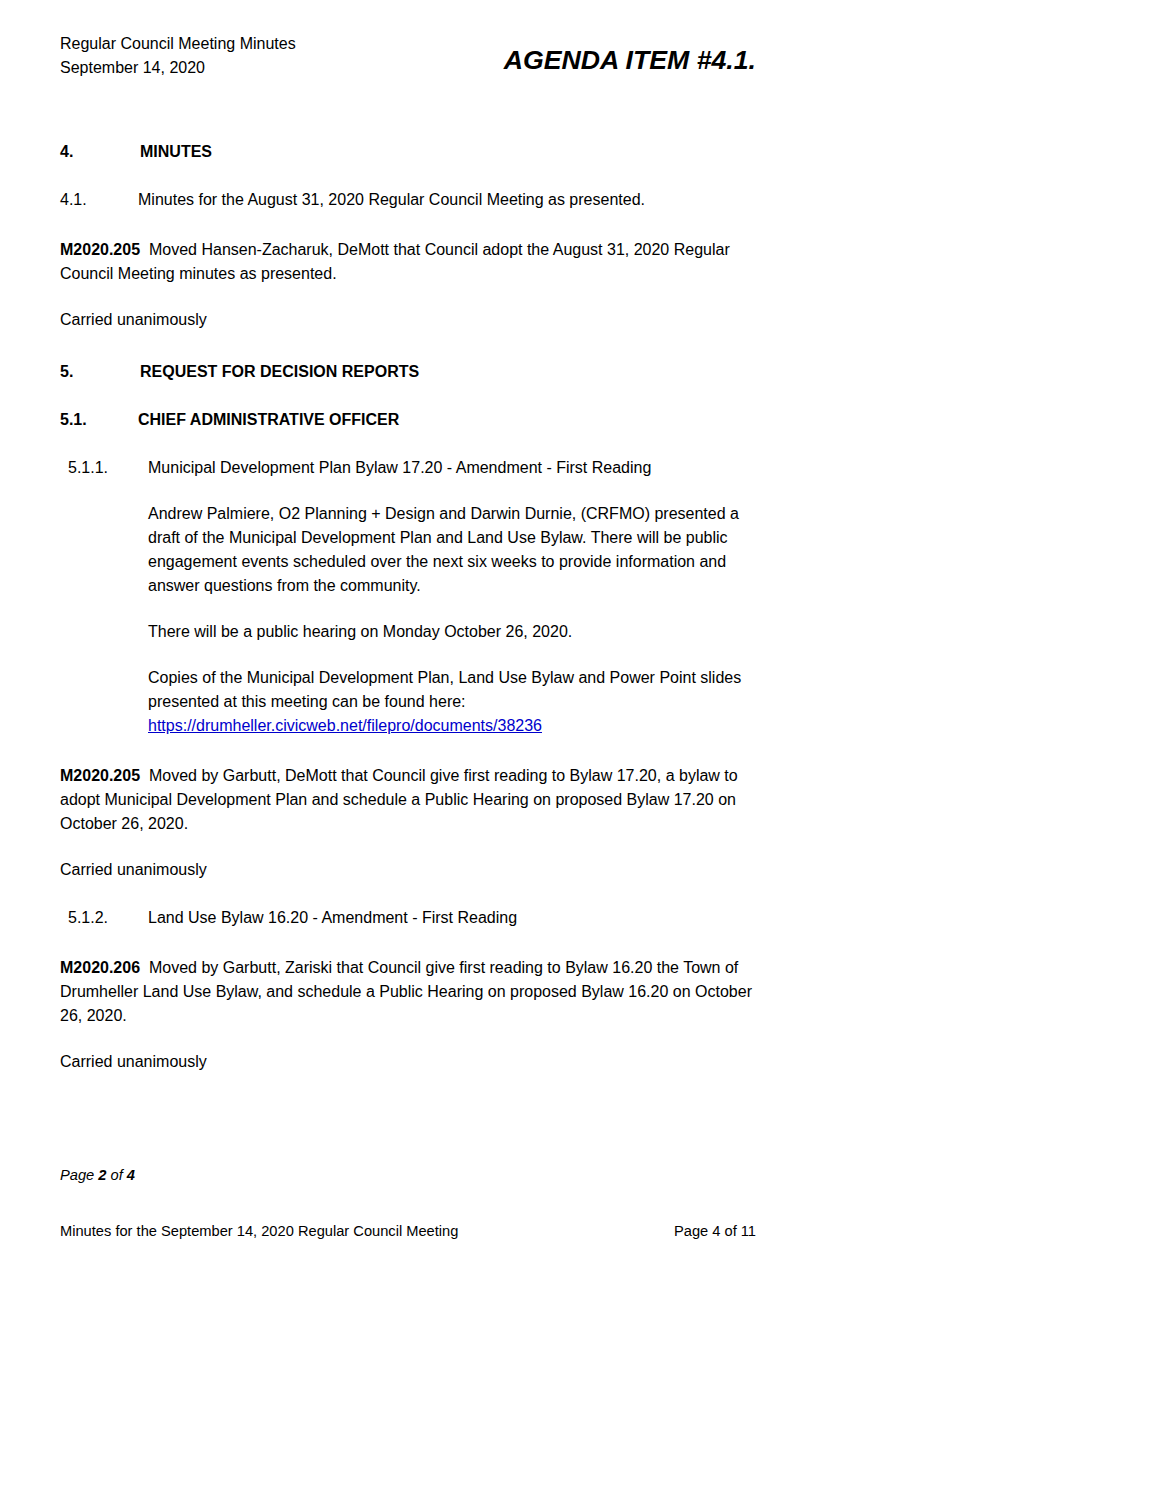AGENDA ITEM #4.1.
Regular Council Meeting Minutes
September 14, 2020
4. MINUTES
4.1. Minutes for the August 31, 2020 Regular Council Meeting as presented.
M2020.205 Moved Hansen-Zacharuk, DeMott that Council adopt the August 31, 2020 Regular Council Meeting minutes as presented.
Carried unanimously
5. REQUEST FOR DECISION REPORTS
5.1. CHIEF ADMINISTRATIVE OFFICER
5.1.1.
Municipal Development Plan Bylaw 17.20 - Amendment - First Reading
Andrew Palmiere, O2 Planning + Design and Darwin Durnie, (CRFMO) presented a draft of the Municipal Development Plan and Land Use Bylaw. There will be public engagement events scheduled over the next six weeks to provide information and answer questions from the community.
There will be a public hearing on Monday October 26, 2020.
Copies of the Municipal Development Plan, Land Use Bylaw and Power Point slides presented at this meeting can be found here:
https://drumheller.civicweb.net/filepro/documents/38236
M2020.205 Moved by Garbutt, DeMott that Council give first reading to Bylaw 17.20, a bylaw to adopt Municipal Development Plan and schedule a Public Hearing on proposed Bylaw 17.20 on October 26, 2020.
Carried unanimously
5.1.2.
Land Use Bylaw 16.20 - Amendment - First Reading
M2020.206 Moved by Garbutt, Zariski that Council give first reading to Bylaw 16.20 the Town of Drumheller Land Use Bylaw, and schedule a Public Hearing on proposed Bylaw 16.20 on October 26, 2020.
Carried unanimously
Page 2 of 4
Minutes for the September 14, 2020 Regular Council Meeting Page 4 of 11